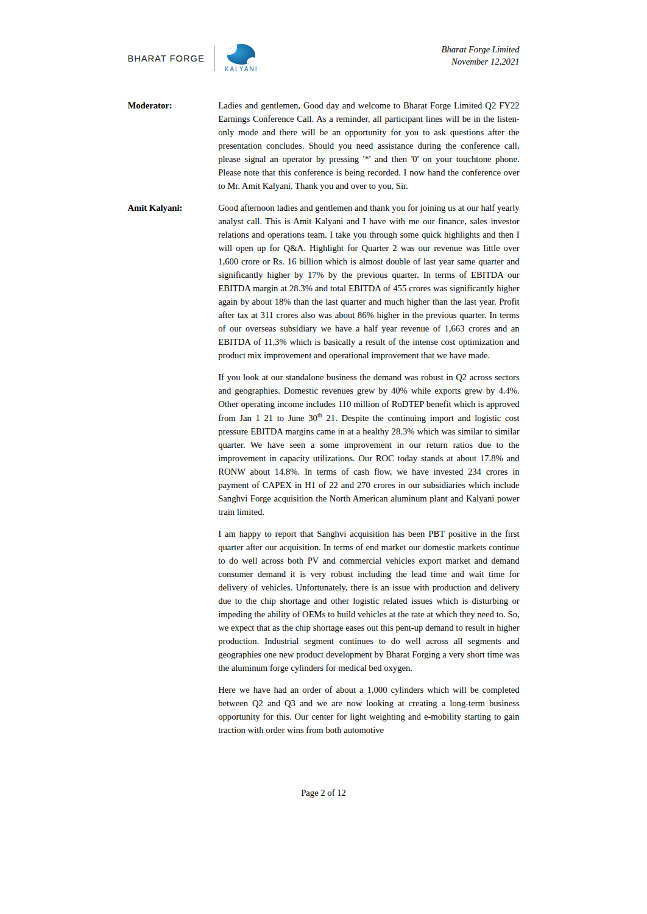BHARAT FORGE KALYANI
Bharat Forge Limited
November 12,2021
| Moderator: | Ladies and gentlemen, Good day and welcome to Bharat Forge Limited Q2 FY22 Earnings Conference Call. As a reminder, all participant lines will be in the listen-only mode and there will be an opportunity for you to ask questions after the presentation concludes. Should you need assistance during the conference call, please signal an operator by pressing '*' and then '0' on your touchtone phone. Please note that this conference is being recorded. I now hand the conference over to Mr. Amit Kalyani. Thank you and over to you, Sir. |
| Amit Kalyani: | Good afternoon ladies and gentlemen and thank you for joining us at our half yearly analyst call. This is Amit Kalyani and I have with me our finance, sales investor relations and operations team. I take you through some quick highlights and then I will open up for Q&A. Highlight for Quarter 2 was our revenue was little over 1,600 crore or Rs. 16 billion which is almost double of last year same quarter and significantly higher by 17% by the previous quarter. In terms of EBITDA our EBITDA margin at 28.3% and total EBITDA of 455 crores was significantly higher again by about 18% than the last quarter and much higher than the last year. Profit after tax at 311 crores also was about 86% higher in the previous quarter. In terms of our overseas subsidiary we have a half year revenue of 1,663 crores and an EBITDA of 11.3% which is basically a result of the intense cost optimization and product mix improvement and operational improvement that we have made. If you look at our standalone business the demand was robust in Q2 across sectors and geographies. Domestic revenues grew by 40% while exports grew by 4.4%. Other operating income includes 110 million of RoDTEP benefit which is approved from Jan 1 21 to June 30 th 21. Despite the continuing import and logistic cost pressure EBITDA margins came in at a healthy 28.3% which was similar to similar quarter. We have seen a some improvement in our return ratios due to the improvement in capacity utilizations. Our ROC today stands at about 17.8% and RONW about 14.8%. In terms of cash flow, we have invested 234 crores in payment of CAPEX in H1 of 22 and 270 crores in our subsidiaries which include Sanghvi Forge acquisition the North American aluminum plant and Kalyani power train limited. I am happy to report that Sanghvi acquisition has been PBT positive in the first quarter after our acquisition. In terms of end market our domestic markets continue to do well across both PV and commercial vehicles export market and demand consumer demand it is very robust including the lead time and wait time for delivery of vehicles. Unfortunately, there is an issue with production and delivery due to the chip shortage and other logistic related issues which is disturbing or impeding the ability of OEMs to build vehicles at the rate at which they need to. So, we expect that as the chip shortage eases out this pent-up demand to result in higher production. Industrial segment continues to do well across all segments and geographies one new product development by Bharat Forging a very short time was the aluminum forge cylinders for medical bed oxygen. Here we have had an order of about a 1,000 cylinders which will be completed between Q2 and Q3 and we are now looking at creating a long-term business opportunity for this. Our center for light weighting and e-mobility starting to gain traction with order wins from both automotive |
Page 2 of 12